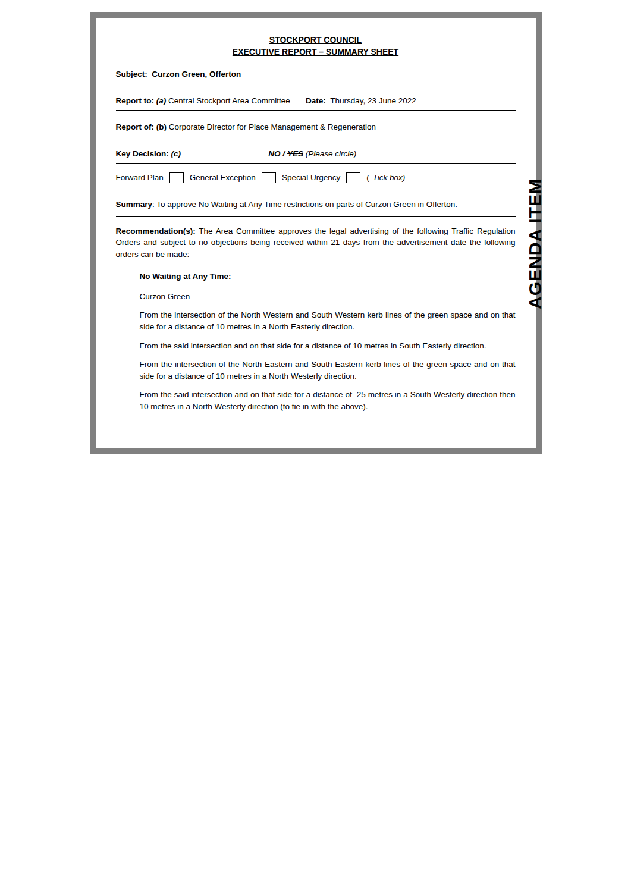STOCKPORT COUNCIL EXECUTIVE REPORT – SUMMARY SHEET
Subject: Curzon Green, Offerton
Report to: (a) Central Stockport Area Committee Date: Thursday, 23 June 2022
Report of: (b) Corporate Director for Place Management & Regeneration
Key Decision: (c)
NO / YES (Please circle)
Forward Plan General Exception Special Urgency (Tick box)
Summary: To approve No Waiting at Any Time restrictions on parts of Curzon Green in Offerton.
Recommendation(s): The Area Committee approves the legal advertising of the following Traffic Regulation Orders and subject to no objections being received within 21 days from the advertisement date the following orders can be made:
No Waiting at Any Time:
Curzon Green
From the intersection of the North Western and South Western kerb lines of the green space and on that side for a distance of 10 metres in a North Easterly direction.
From the said intersection and on that side for a distance of 10 metres in South Easterly direction.
From the intersection of the North Eastern and South Eastern kerb lines of the green space and on that side for a distance of 10 metres in a North Westerly direction.
From the said intersection and on that side for a distance of 25 metres in a South Westerly direction then 10 metres in a North Westerly direction (to tie in with the above).
AGENDA ITEM